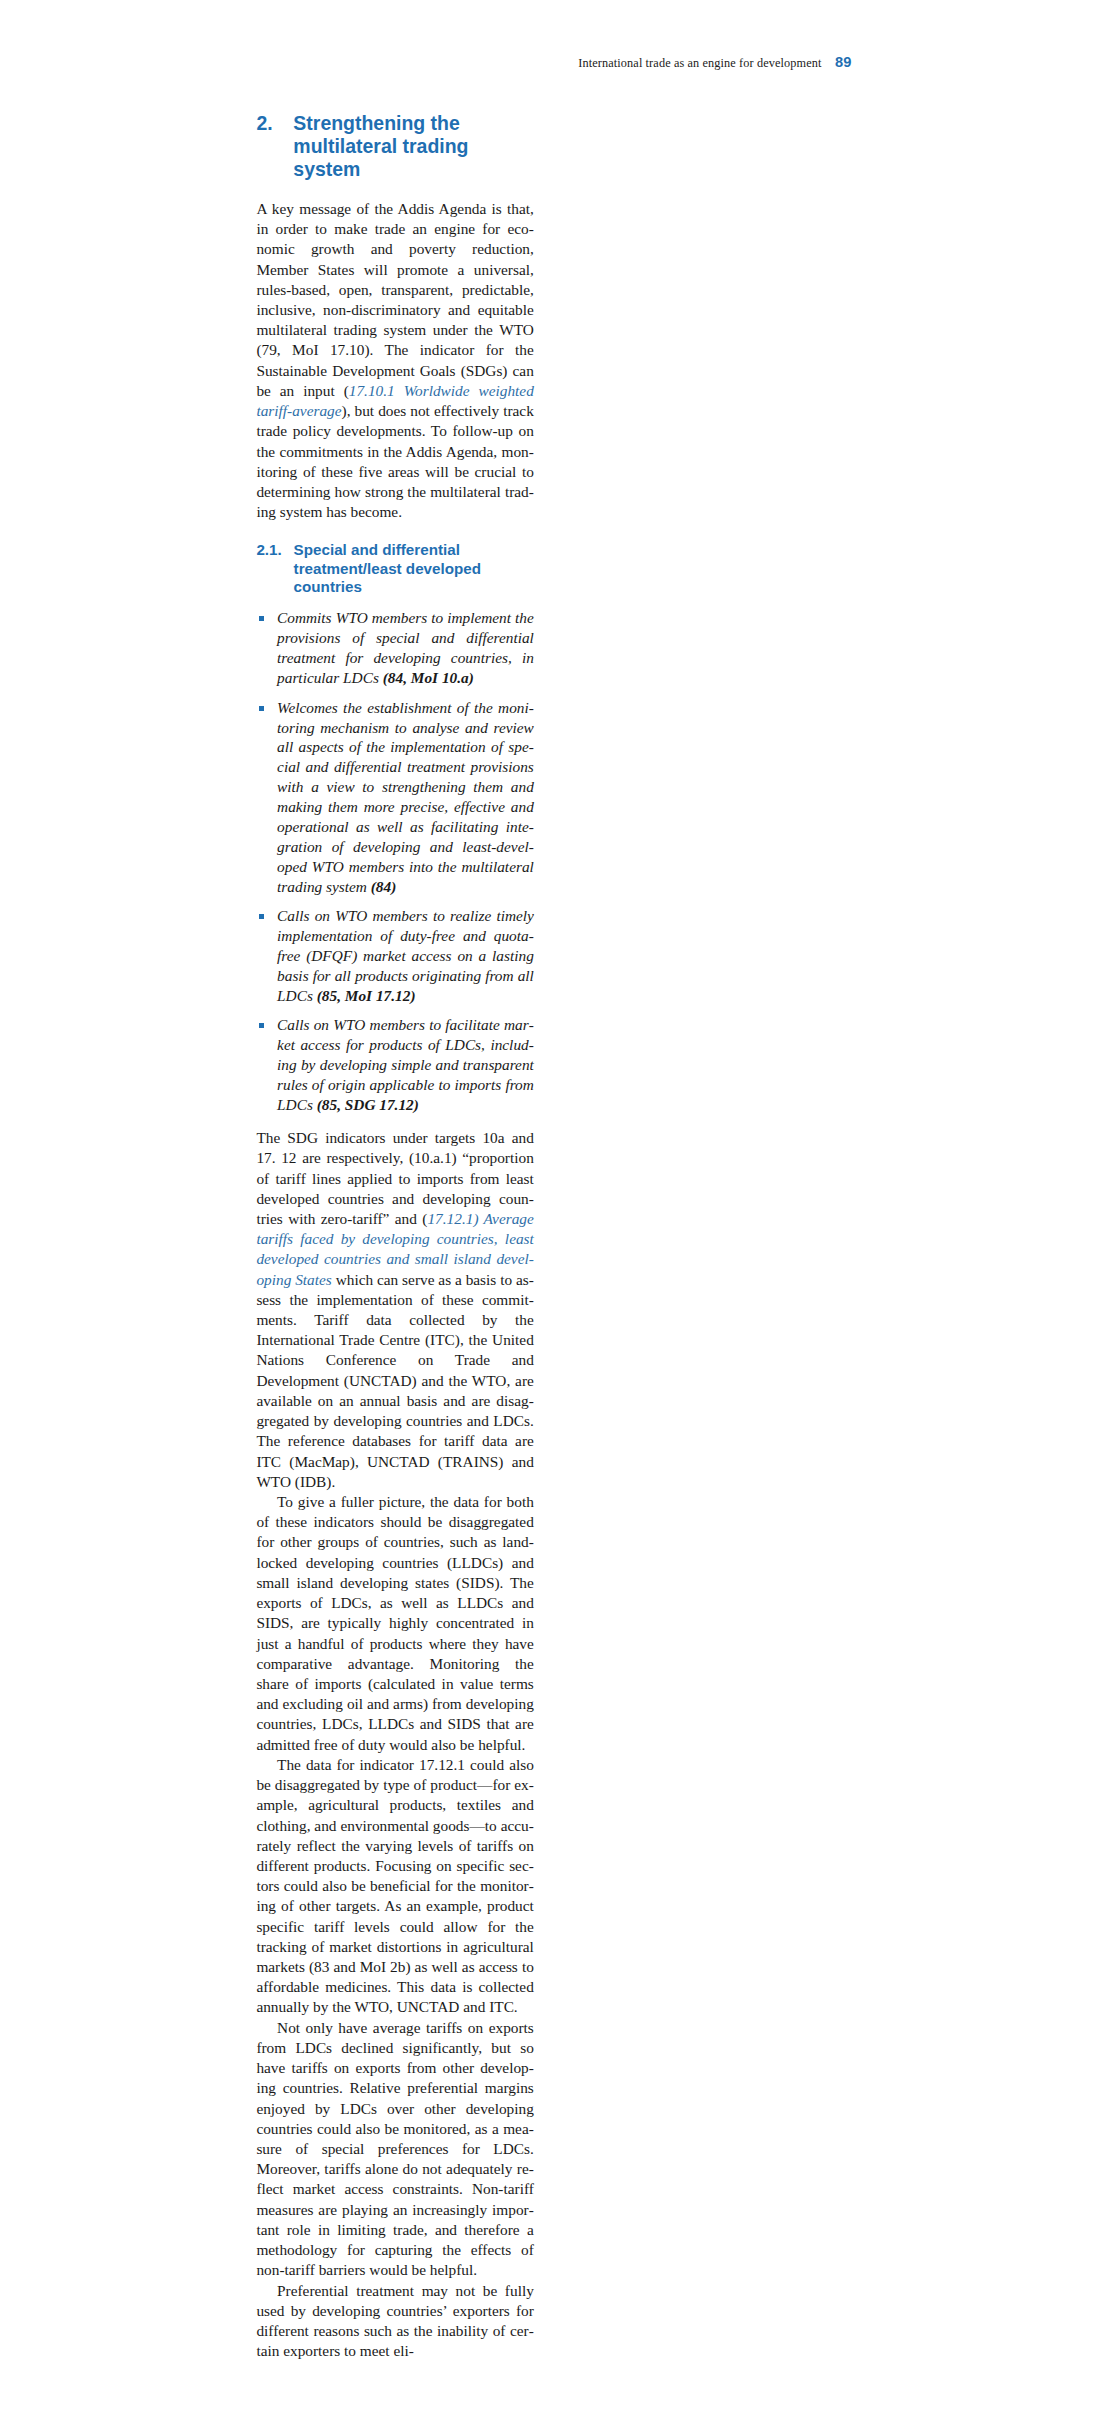International trade as an engine for development 89
2. Strengthening the multilateral trading system
A key message of the Addis Agenda is that, in order to make trade an engine for economic growth and poverty reduction, Member States will promote a universal, rules-based, open, transparent, predictable, inclusive, non-discriminatory and equitable multilateral trading system under the WTO (79, MoI 17.10). The indicator for the Sustainable Development Goals (SDGs) can be an input (17.10.1 Worldwide weighted tariff-average), but does not effectively track trade policy developments. To follow-up on the commitments in the Addis Agenda, monitoring of these five areas will be crucial to determining how strong the multilateral trading system has become.
2.1. Special and differential treatment/least developed countries
Commits WTO members to implement the provisions of special and differential treatment for developing countries, in particular LDCs (84, MoI 10.a)
Welcomes the establishment of the monitoring mechanism to analyse and review all aspects of the implementation of special and differential treatment provisions with a view to strengthening them and making them more precise, effective and operational as well as facilitating integration of developing and least-developed WTO members into the multilateral trading system (84)
Calls on WTO members to realize timely implementation of duty-free and quota-free (DFQF) market access on a lasting basis for all products originating from all LDCs (85, MoI 17.12)
Calls on WTO members to facilitate market access for products of LDCs, including by developing simple and transparent rules of origin applicable to imports from LDCs (85, SDG 17.12)
The SDG indicators under targets 10a and 17. 12 are respectively, (10.a.1) “proportion of tariff lines applied to imports from least developed countries and developing countries with zero-tariff” and (17.12.1) Average tariffs faced by developing countries, least developed countries and small island developing States which can serve as a basis to assess the implementation of these commitments. Tariff data collected by the International Trade Centre (ITC), the United Nations Conference on Trade and Development (UNCTAD) and the WTO, are available on an annual basis and are disaggregated by developing countries and LDCs. The reference databases for tariff data are ITC (MacMap), UNCTAD (TRAINS) and WTO (IDB).
To give a fuller picture, the data for both of these indicators should be disaggregated for other groups of countries, such as landlocked developing countries (LLDCs) and small island developing states (SIDS). The exports of LDCs, as well as LLDCs and SIDS, are typically highly concentrated in just a handful of products where they have comparative advantage. Monitoring the share of imports (calculated in value terms and excluding oil and arms) from developing countries, LDCs, LLDCs and SIDS that are admitted free of duty would also be helpful.
The data for indicator 17.12.1 could also be disaggregated by type of product—for example, agricultural products, textiles and clothing, and environmental goods—to accurately reflect the varying levels of tariffs on different products. Focusing on specific sectors could also be beneficial for the monitoring of other targets. As an example, product specific tariff levels could allow for the tracking of market distortions in agricultural markets (83 and MoI 2b) as well as access to affordable medicines. This data is collected annually by the WTO, UNCTAD and ITC.
Not only have average tariffs on exports from LDCs declined significantly, but so have tariffs on exports from other developing countries. Relative preferential margins enjoyed by LDCs over other developing countries could also be monitored, as a measure of special preferences for LDCs. Moreover, tariffs alone do not adequately reflect market access constraints. Non-tariff measures are playing an increasingly important role in limiting trade, and therefore a methodology for capturing the effects of non-tariff barriers would be helpful.
Preferential treatment may not be fully used by developing countries’ exporters for different reasons such as the inability of certain exporters to meet eli-